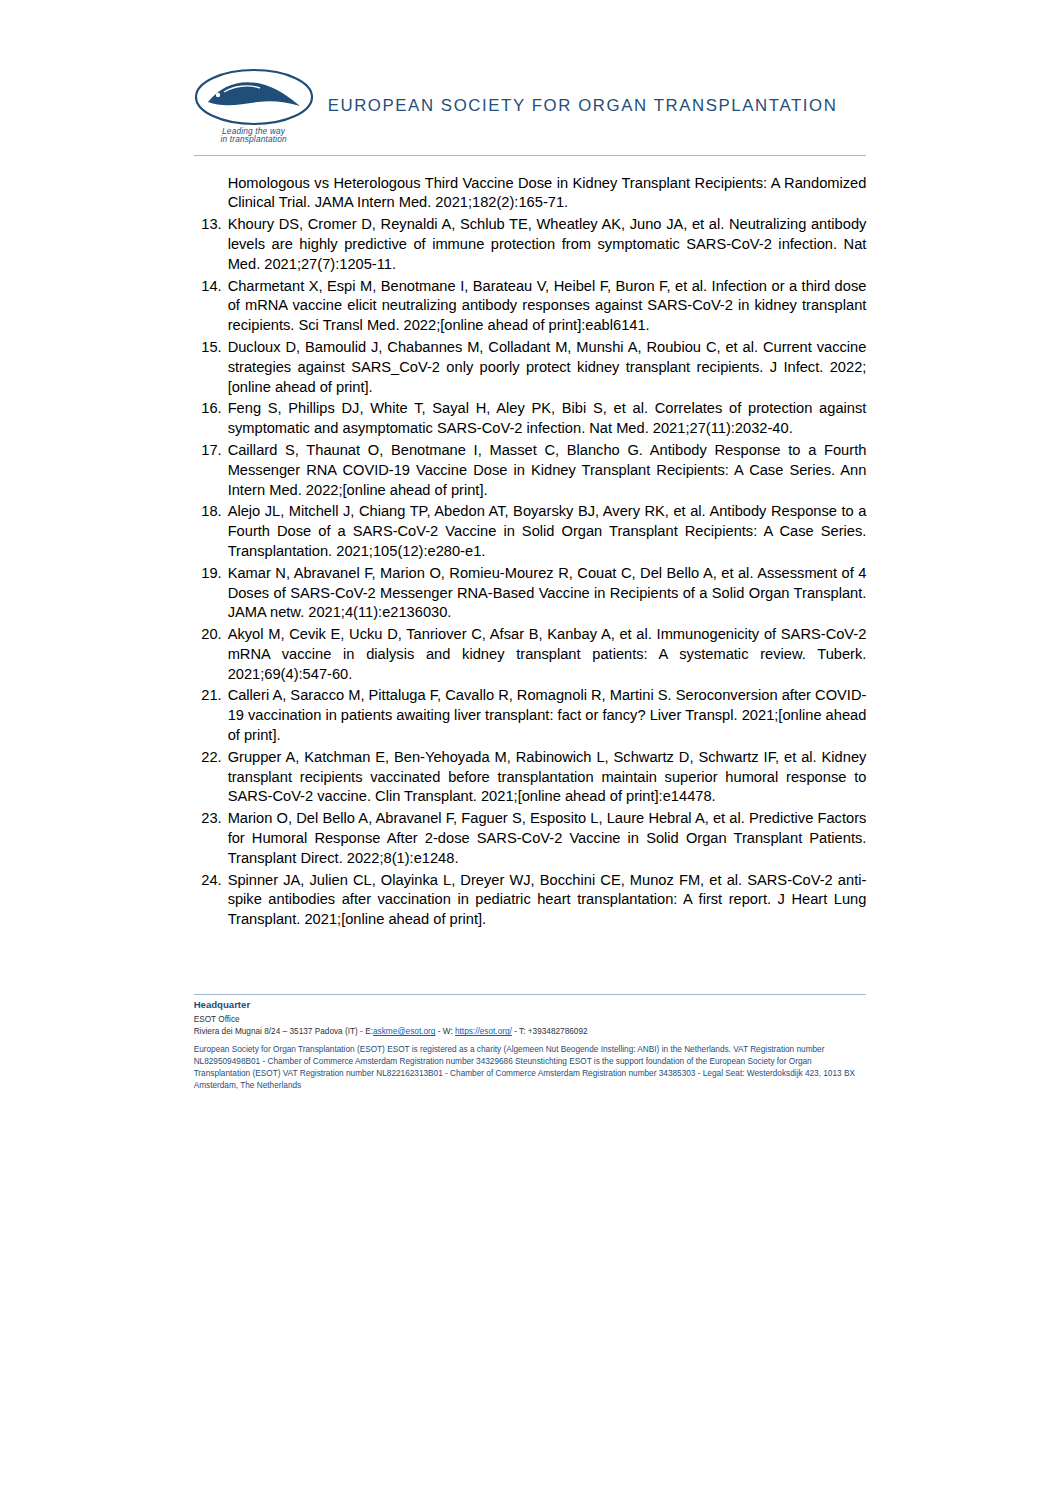Leading the way
in transplantation
EUROPEAN SOCIETY FOR ORGAN TRANSPLANTATION
Homologous vs Heterologous Third Vaccine Dose in Kidney Transplant Recipients: A Randomized Clinical Trial. JAMA Intern Med. 2021;182(2):165-71.
13. Khoury DS, Cromer D, Reynaldi A, Schlub TE, Wheatley AK, Juno JA, et al. Neutralizing antibody levels are highly predictive of immune protection from symptomatic SARS-CoV-2 infection. Nat Med. 2021;27(7):1205-11.
14. Charmetant X, Espi M, Benotmane I, Barateau V, Heibel F, Buron F, et al. Infection or a third dose of mRNA vaccine elicit neutralizing antibody responses against SARS-CoV-2 in kidney transplant recipients. Sci Transl Med. 2022;[online ahead of print]:eabl6141.
15. Ducloux D, Bamoulid J, Chabannes M, Colladant M, Munshi A, Roubiou C, et al. Current vaccine strategies against SARS_CoV-2 only poorly protect kidney transplant recipients. J Infect. 2022;[online ahead of print].
16. Feng S, Phillips DJ, White T, Sayal H, Aley PK, Bibi S, et al. Correlates of protection against symptomatic and asymptomatic SARS-CoV-2 infection. Nat Med. 2021;27(11):2032-40.
17. Caillard S, Thaunat O, Benotmane I, Masset C, Blancho G. Antibody Response to a Fourth Messenger RNA COVID-19 Vaccine Dose in Kidney Transplant Recipients: A Case Series. Ann Intern Med. 2022;[online ahead of print].
18. Alejo JL, Mitchell J, Chiang TP, Abedon AT, Boyarsky BJ, Avery RK, et al. Antibody Response to a Fourth Dose of a SARS-CoV-2 Vaccine in Solid Organ Transplant Recipients: A Case Series. Transplantation. 2021;105(12):e280-e1.
19. Kamar N, Abravanel F, Marion O, Romieu-Mourez R, Couat C, Del Bello A, et al. Assessment of 4 Doses of SARS-CoV-2 Messenger RNA-Based Vaccine in Recipients of a Solid Organ Transplant. JAMA netw. 2021;4(11):e2136030.
20. Akyol M, Cevik E, Ucku D, Tanriover C, Afsar B, Kanbay A, et al. Immunogenicity of SARS-CoV-2 mRNA vaccine in dialysis and kidney transplant patients: A systematic review. Tuberk. 2021;69(4):547-60.
21. Calleri A, Saracco M, Pittaluga F, Cavallo R, Romagnoli R, Martini S. Seroconversion after COVID-19 vaccination in patients awaiting liver transplant: fact or fancy? Liver Transpl. 2021;[online ahead of print].
22. Grupper A, Katchman E, Ben-Yehoyada M, Rabinowich L, Schwartz D, Schwartz IF, et al. Kidney transplant recipients vaccinated before transplantation maintain superior humoral response to SARS-CoV-2 vaccine. Clin Transplant. 2021;[online ahead of print]:e14478.
23. Marion O, Del Bello A, Abravanel F, Faguer S, Esposito L, Laure Hebral A, et al. Predictive Factors for Humoral Response After 2-dose SARS-CoV-2 Vaccine in Solid Organ Transplant Patients. Transplant Direct. 2022;8(1):e1248.
24. Spinner JA, Julien CL, Olayinka L, Dreyer WJ, Bocchini CE, Munoz FM, et al. SARS-CoV-2 anti-spike antibodies after vaccination in pediatric heart transplantation: A first report. J Heart Lung Transplant. 2021;[online ahead of print].
Headquarter
ESOT Office
Riviera dei Mugnai 8/24 – 35137 Padova (IT) - E:askme@esot.org - W: https://esot.org/ - T: +393482786092
European Society for Organ Transplantation (ESOT) ESOT is registered as a charity (Algemeen Nut Beogende Instelling: ANBI) in the Netherlands. VAT Registration number NL829509498B01 - Chamber of Commerce Amsterdam Registration number 34329686 Steunstichting ESOT is the support foundation of the European Society for Organ Transplantation (ESOT) VAT Registration number NL822162313B01 - Chamber of Commerce Amsterdam Registration number 34385303 - Legal Seat: Westerdoksdijk 423, 1013 BX Amsterdam, The Netherlands